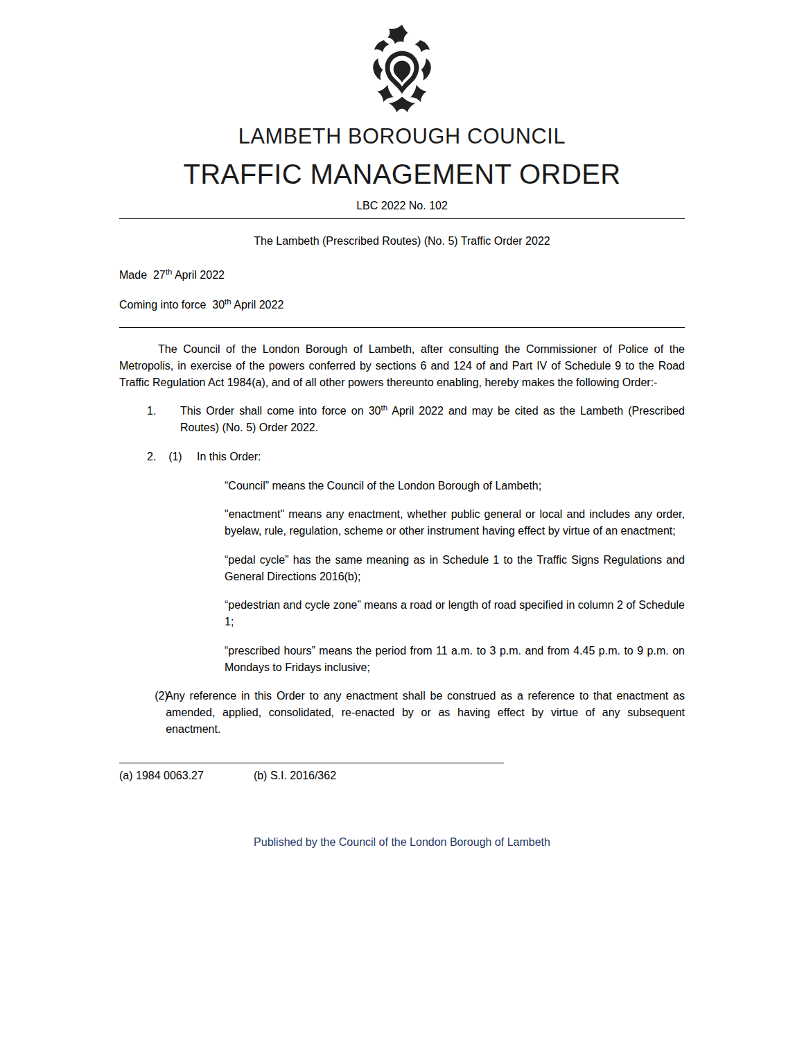LAMBETH BOROUGH COUNCIL
TRAFFIC MANAGEMENT ORDER
LBC 2022 No. 102
The Lambeth (Prescribed Routes) (No. 5) Traffic Order 2022
Made 27th April 2022
Coming into force 30th April 2022
The Council of the London Borough of Lambeth, after consulting the Commissioner of Police of the Metropolis, in exercise of the powers conferred by sections 6 and 124 of and Part IV of Schedule 9 to the Road Traffic Regulation Act 1984(a), and of all other powers thereunto enabling, hereby makes the following Order:-
1.
This Order shall come into force on 30th April 2022 and may be cited as the Lambeth (Prescribed Routes) (No. 5) Order 2022.
2. (1)
In this Order:
“Council” means the Council of the London Borough of Lambeth;
"enactment" means any enactment, whether public general or local and includes any order, byelaw, rule, regulation, scheme or other instrument having effect by virtue of an enactment;
“pedal cycle” has the same meaning as in Schedule 1 to the Traffic Signs Regulations and General Directions 2016(b);
“pedestrian and cycle zone” means a road or length of road specified in column 2 of Schedule 1;
“prescribed hours” means the period from 11 a.m. to 3 p.m. and from 4.45 p.m. to 9 p.m. on Mondays to Fridays inclusive;
(2)
Any reference in this Order to any enactment shall be construed as a reference to that enactment as amended, applied, consolidated, re-enacted by or as having effect by virtue of any subsequent enactment.
(a) 1984 0063.27 (b) S.I. 2016/362
Published by the Council of the London Borough of Lambeth